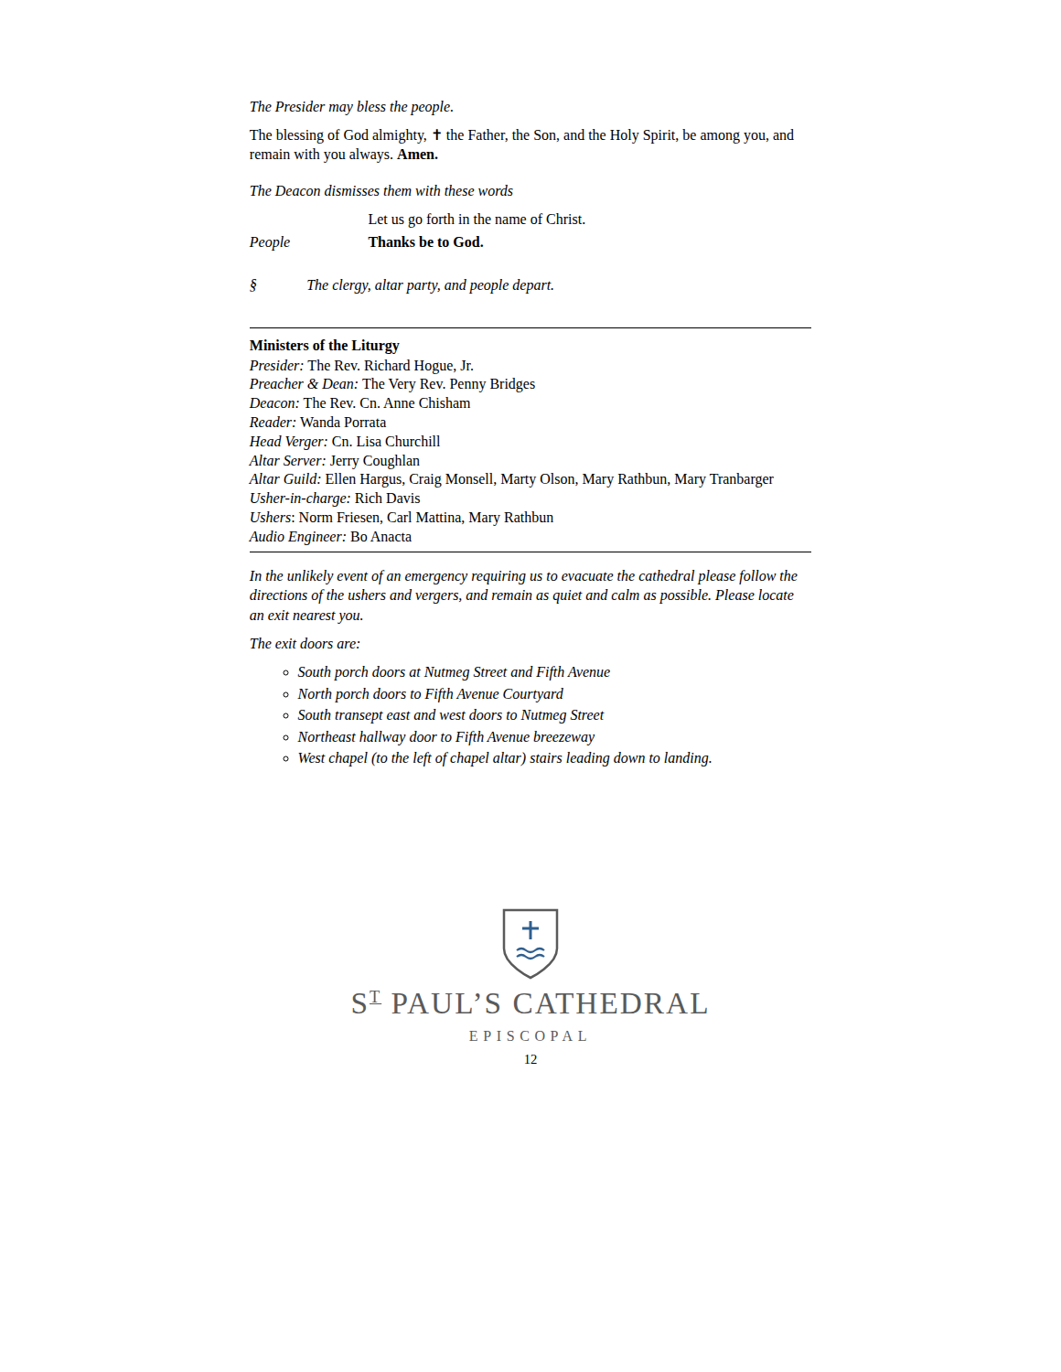The Presider may bless the people.
The blessing of God almighty, ✝ the Father, the Son, and the Holy Spirit, be among you, and remain with you always. Amen.
The Deacon dismisses them with these words
Let us go forth in the name of Christ.
People
Thanks be to God.
§
The clergy, altar party, and people depart.
Ministers of the Liturgy
Presider: The Rev. Richard Hogue, Jr.
Preacher & Dean: The Very Rev. Penny Bridges
Deacon: The Rev. Cn. Anne Chisham
Reader: Wanda Porrata
Head Verger: Cn. Lisa Churchill
Altar Server: Jerry Coughlan
Altar Guild: Ellen Hargus, Craig Monsell, Marty Olson, Mary Rathbun, Mary Tranbarger
Usher-in-charge: Rich Davis
Ushers: Norm Friesen, Carl Mattina, Mary Rathbun
Audio Engineer: Bo Anacta
In the unlikely event of an emergency requiring us to evacuate the cathedral please follow the directions of the ushers and vergers, and remain as quiet and calm as possible. Please locate an exit nearest you.
The exit doors are:
South porch doors at Nutmeg Street and Fifth Avenue
North porch doors to Fifth Avenue Courtyard
South transept east and west doors to Nutmeg Street
Northeast hallway door to Fifth Avenue breezeway
West chapel (to the left of chapel altar) stairs leading down to landing.
ST PAUL’S CATHEDRAL
EPISCOPAL
12